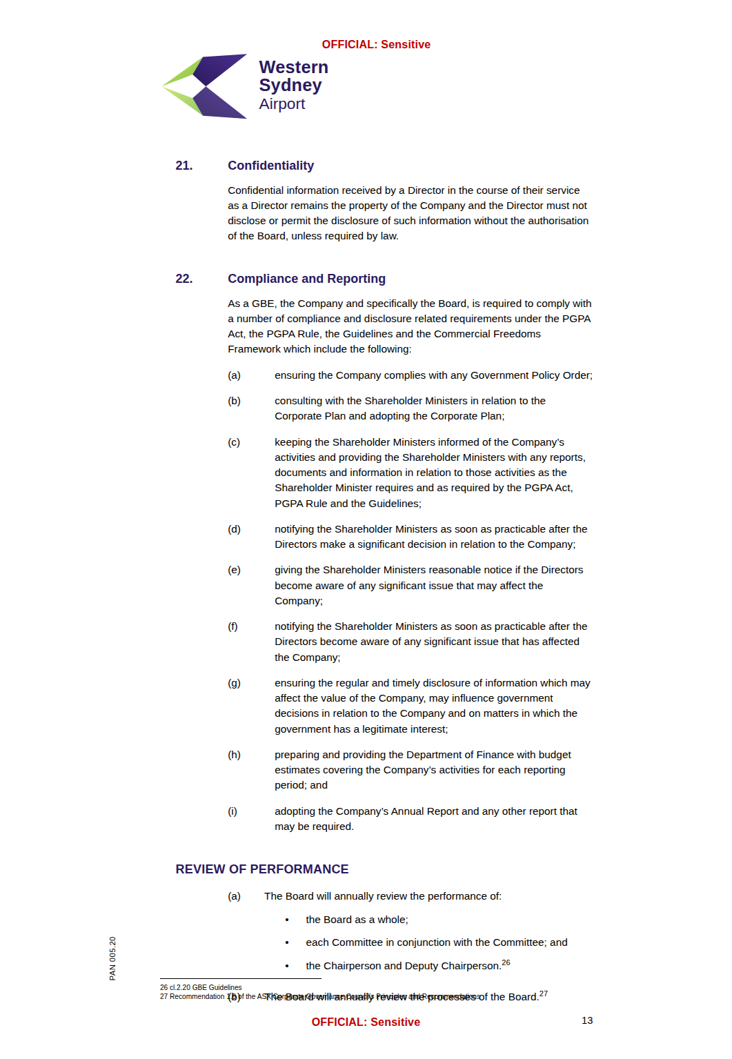OFFICIAL: Sensitive
Western Sydney Airport
21. Confidentiality
Confidential information received by a Director in the course of their service as a Director remains the property of the Company and the Director must not disclose or permit the disclosure of such information without the authorisation of the Board, unless required by law.
22. Compliance and Reporting
As a GBE, the Company and specifically the Board, is required to comply with a number of compliance and disclosure related requirements under the PGPA Act, the PGPA Rule, the Guidelines and the Commercial Freedoms Framework which include the following:
(a) ensuring the Company complies with any Government Policy Order;
(b) consulting with the Shareholder Ministers in relation to the Corporate Plan and adopting the Corporate Plan;
(c) keeping the Shareholder Ministers informed of the Company’s activities and providing the Shareholder Ministers with any reports, documents and information in relation to those activities as the Shareholder Minister requires and as required by the PGPA Act, PGPA Rule and the Guidelines;
(d) notifying the Shareholder Ministers as soon as practicable after the Directors make a significant decision in relation to the Company;
(e) giving the Shareholder Ministers reasonable notice if the Directors become aware of any significant issue that may affect the Company;
(f) notifying the Shareholder Ministers as soon as practicable after the Directors become aware of any significant issue that has affected the Company;
(g) ensuring the regular and timely disclosure of information which may affect the value of the Company, may influence government decisions in relation to the Company and on matters in which the government has a legitimate interest;
(h) preparing and providing the Department of Finance with budget estimates covering the Company’s activities for each reporting period; and
(i) adopting the Company’s Annual Report and any other report that may be required.
REVIEW OF PERFORMANCE
(a) The Board will annually review the performance of:
•the Board as a whole;
•each Committee in conjunction with the Committee; and
•the Chairperson and Deputy Chairperson.26
(b) The Board will annually review the processes of the Board.27
26 cl.2.20 GBE Guidelines
27 Recommendation 1.6 of the ASX Corporate Governance Council’s Principles and Recommendations
PAN 005.20
13
OFFICIAL: Sensitive